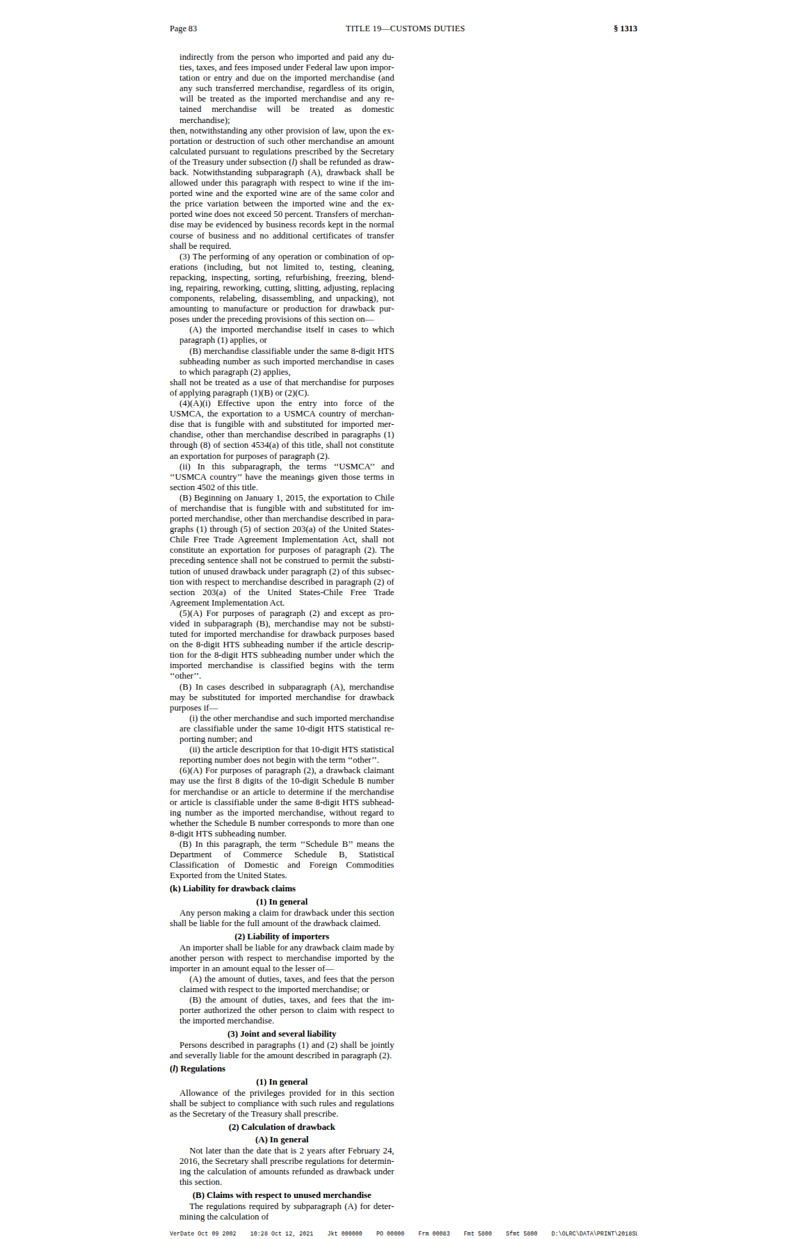Page 83
TITLE 19—CUSTOMS DUTIES
§ 1313
indirectly from the person who imported and paid any duties, taxes, and fees imposed under Federal law upon importation or entry and due on the imported merchandise (and any such transferred merchandise, regardless of its origin, will be treated as the imported merchandise and any retained merchandise will be treated as domestic merchandise);
then, notwithstanding any other provision of law, upon the exportation or destruction of such other merchandise an amount calculated pursuant to regulations prescribed by the Secretary of the Treasury under subsection (l) shall be refunded as drawback. Notwithstanding subparagraph (A), drawback shall be allowed under this paragraph with respect to wine if the imported wine and the exported wine are of the same color and the price variation between the imported wine and the exported wine does not exceed 50 percent. Transfers of merchandise may be evidenced by business records kept in the normal course of business and no additional certificates of transfer shall be required.
(3) The performing of any operation or combination of operations (including, but not limited to, testing, cleaning, repacking, inspecting, sorting, refurbishing, freezing, blending, repairing, reworking, cutting, slitting, adjusting, replacing components, relabeling, disassembling, and unpacking), not amounting to manufacture or production for drawback purposes under the preceding provisions of this section on—
(A) the imported merchandise itself in cases to which paragraph (1) applies, or
(B) merchandise classifiable under the same 8-digit HTS subheading number as such imported merchandise in cases to which paragraph (2) applies,
shall not be treated as a use of that merchandise for purposes of applying paragraph (1)(B) or (2)(C).
(4)(A)(i) Effective upon the entry into force of the USMCA, the exportation to a USMCA country of merchandise that is fungible with and substituted for imported merchandise, other than merchandise described in paragraphs (1) through (8) of section 4534(a) of this title, shall not constitute an exportation for purposes of paragraph (2).
(ii) In this subparagraph, the terms ‘‘USMCA’’ and ‘‘USMCA country’’ have the meanings given those terms in section 4502 of this title.
(B) Beginning on January 1, 2015, the exportation to Chile of merchandise that is fungible with and substituted for imported merchandise, other than merchandise described in paragraphs (1) through (5) of section 203(a) of the United States-Chile Free Trade Agreement Implementation Act, shall not constitute an exportation for purposes of paragraph (2). The preceding sentence shall not be construed to permit the substitution of unused drawback under paragraph (2) of this subsection with respect to merchandise described in paragraph (2) of section 203(a) of the United States-Chile Free Trade Agreement Implementation Act.
(5)(A) For purposes of paragraph (2) and except as provided in subparagraph (B), merchandise may not be substituted for imported merchandise for drawback purposes based on the 8-digit HTS subheading number if the article description for the 8-digit HTS subheading number under which the imported merchandise is classified begins with the term ‘‘other’’.
(B) In cases described in subparagraph (A), merchandise may be substituted for imported merchandise for drawback purposes if—
(i) the other merchandise and such imported merchandise are classifiable under the same 10-digit HTS statistical reporting number; and
(ii) the article description for that 10-digit HTS statistical reporting number does not begin with the term ‘‘other’’.
(6)(A) For purposes of paragraph (2), a drawback claimant may use the first 8 digits of the 10-digit Schedule B number for merchandise or an article to determine if the merchandise or article is classifiable under the same 8-digit HTS subheading number as the imported merchandise, without regard to whether the Schedule B number corresponds to more than one 8-digit HTS subheading number.
(B) In this paragraph, the term ‘‘Schedule B’’ means the Department of Commerce Schedule B, Statistical Classification of Domestic and Foreign Commodities Exported from the United States.
(k) Liability for drawback claims
(1) In general
Any person making a claim for drawback under this section shall be liable for the full amount of the drawback claimed.
(2) Liability of importers
An importer shall be liable for any drawback claim made by another person with respect to merchandise imported by the importer in an amount equal to the lesser of—
(A) the amount of duties, taxes, and fees that the person claimed with respect to the imported merchandise; or
(B) the amount of duties, taxes, and fees that the importer authorized the other person to claim with respect to the imported merchandise.
(3) Joint and several liability
Persons described in paragraphs (1) and (2) shall be jointly and severally liable for the amount described in paragraph (2).
(l) Regulations
(1) In general
Allowance of the privileges provided for in this section shall be subject to compliance with such rules and regulations as the Secretary of the Treasury shall prescribe.
(2) Calculation of drawback
(A) In general
Not later than the date that is 2 years after February 24, 2016, the Secretary shall prescribe regulations for determining the calculation of amounts refunded as drawback under this section.
(B) Claims with respect to unused merchandise
The regulations required by subparagraph (A) for determining the calculation of
VerDate Oct 09 2002 10:28 Oct 12, 2021 Jkt 000000 PO 00000 Frm 00083 Fmt 5800 Sfmt 5800 D:\OLRC\DATA\PRINT\2018SUPP220\OUTPUT\PCC\FOLIOS\USC19.20 PROD